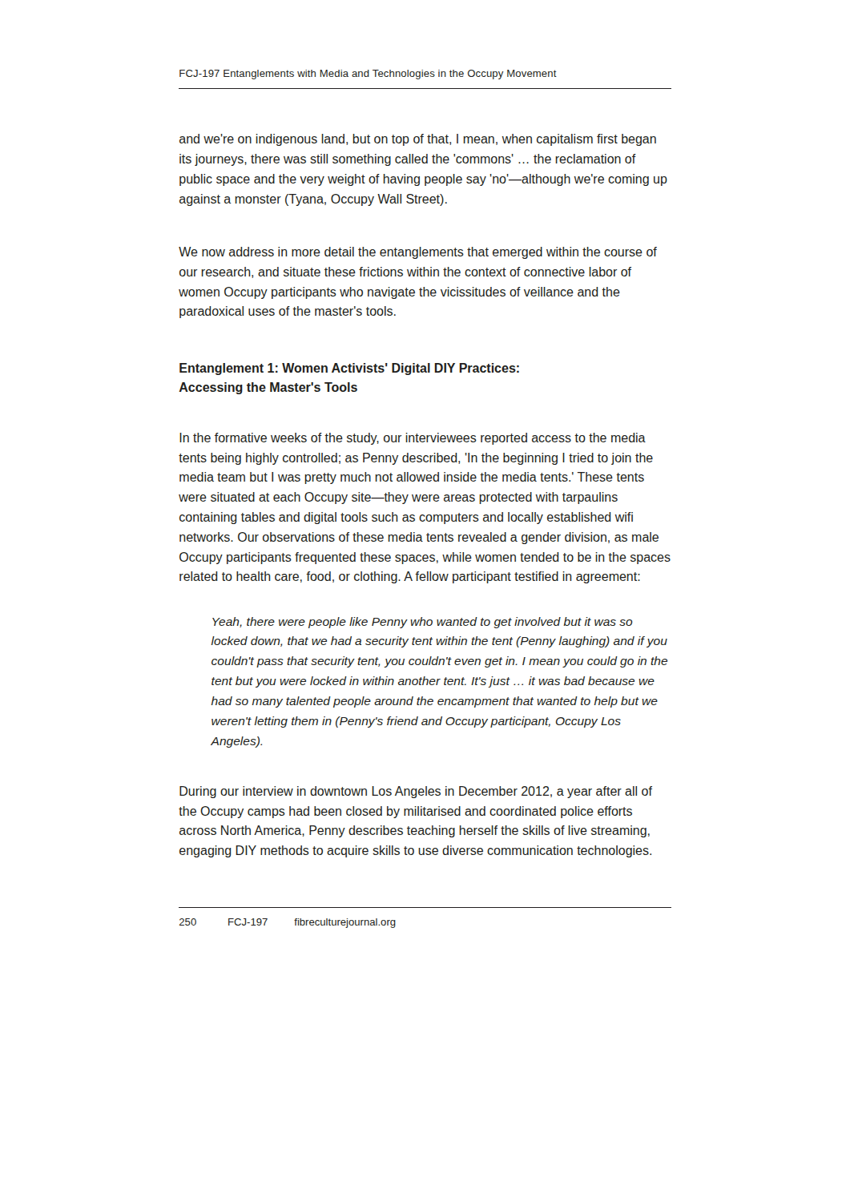FCJ-197 Entanglements with Media and Technologies in the Occupy Movement
and we're on indigenous land, but on top of that, I mean, when capitalism first began its journeys, there was still something called the 'commons' … the reclamation of public space and the very weight of having people say 'no'—although we're coming up against a monster (Tyana, Occupy Wall Street).
We now address in more detail the entanglements that emerged within the course of our research, and situate these frictions within the context of connective labor of women Occupy participants who navigate the vicissitudes of veillance and the paradoxical uses of the master's tools.
Entanglement 1: Women Activists' Digital DIY Practices:
Accessing the Master's Tools
In the formative weeks of the study, our interviewees reported access to the media tents being highly controlled; as Penny described, 'In the beginning I tried to join the media team but I was pretty much not allowed inside the media tents.' These tents were situated at each Occupy site—they were areas protected with tarpaulins containing tables and digital tools such as computers and locally established wifi networks. Our observations of these media tents revealed a gender division, as male Occupy participants frequented these spaces, while women tended to be in the spaces related to health care, food, or clothing. A fellow participant testified in agreement:
Yeah, there were people like Penny who wanted to get involved but it was so locked down, that we had a security tent within the tent (Penny laughing) and if you couldn't pass that security tent, you couldn't even get in. I mean you could go in the tent but you were locked in within another tent. It's just … it was bad because we had so many talented people around the encampment that wanted to help but we weren't letting them in (Penny's friend and Occupy participant, Occupy Los Angeles).
During our interview in downtown Los Angeles in December 2012, a year after all of the Occupy camps had been closed by militarised and coordinated police efforts across North America, Penny describes teaching herself the skills of live streaming, engaging DIY methods to acquire skills to use diverse communication technologies.
250 FCJ-197 fibreculturejournal.org